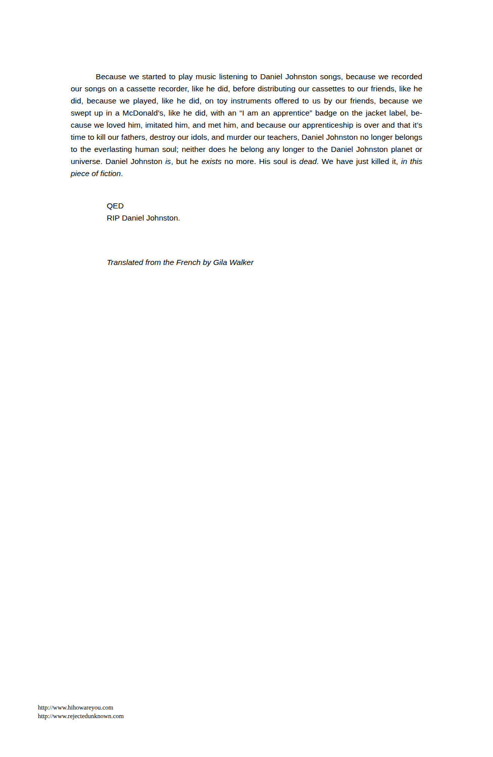Because we started to play music listening to Daniel Johnston songs, because we recorded our songs on a cassette recorder, like he did, before distributing our cassettes to our friends, like he did, because we played, like he did, on toy instruments offered to us by our friends, because we swept up in a McDonald’s, like he did, with an “I am an apprentice” badge on the jacket label, because we loved him, imitated him, and met him, and because our apprenticeship is over and that it’s time to kill our fathers, destroy our idols, and murder our teachers, Daniel Johnston no longer belongs to the everlasting human soul; neither does he belong any longer to the Daniel Johnston planet or universe. Daniel Johnston is, but he exists no more. His soul is dead. We have just killed it, in this piece of fiction.
QED
RIP Daniel Johnston.
Translated from the French by Gila Walker
http://www.hihowareyou.com
http://www.rejectedunknown.com